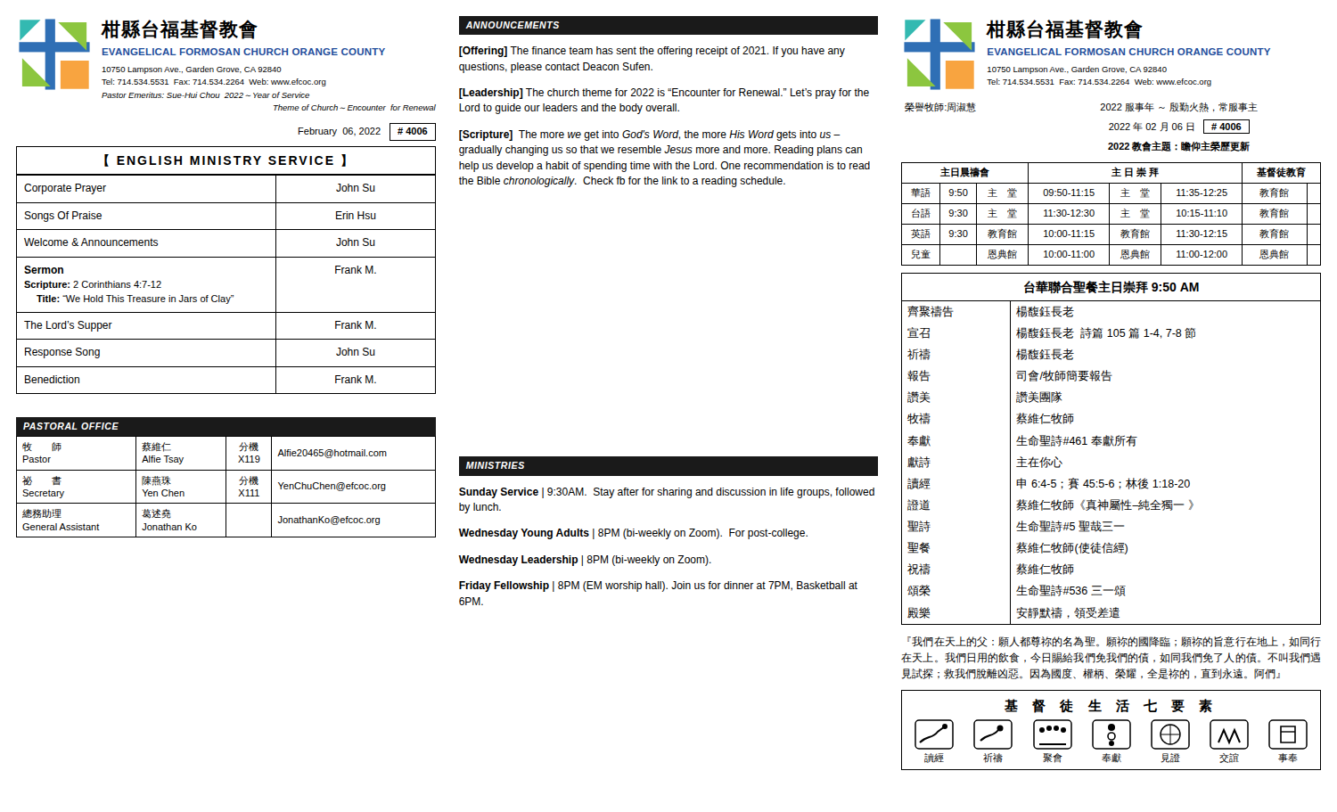柑縣台福基督教會
EVANGELICAL FORMOSAN CHURCH ORANGE COUNTY
10750 Lampson Ave., Garden Grove, CA 92840
Tel: 714.534.5531 Fax: 714.534.2264 Web: www.efcoc.org
Pastor Emeritus: Sue-Hui Chou 2022～Year of Service
Theme of Church～Encounter for Renewal
February 06, 2022 # 4006
【 ENGLISH MINISTRY SERVICE 】
| Corporate Prayer | John Su |
| Songs Of Praise | Erin Hsu |
| Welcome & Announcements | John Su |
| Sermon Scripture: 2 Corinthians 4:7-12 Title: “We Hold This Treasure in Jars of Clay” | Frank M. |
| The Lord’s Supper | Frank M. |
| Response Song | John Su |
| Benediction | Frank M. |
PASTORAL OFFICE
| 牧 師 Pastor | 蔡維仁 Alfie Tsay | 分機 X119 | Alfie20465@hotmail.com |
| 祕 書 Secretary | 陳燕珠 Yen Chen | 分機 X111 | YenChuChen@efcoc.org |
| 總務助理 General Assistant | 葛述堯 Jonathan Ko | | JonathanKo@efcoc.org |
ANNOUNCEMENTS
[Offering] The finance team has sent the offering receipt of 2021. If you have any questions, please contact Deacon Sufen.
[Leadership] The church theme for 2022 is “Encounter for Renewal.” Let’s pray for the Lord to guide our leaders and the body overall.
[Scripture] The more we get into God's Word, the more His Word gets into us – gradually changing us so that we resemble Jesus more and more. Reading plans can help us develop a habit of spending time with the Lord. One recommendation is to read the Bible chronologically. Check fb for the link to a reading schedule.
MINISTRIES
Sunday Service | 9:30AM. Stay after for sharing and discussion in life groups, followed by lunch.
Wednesday Young Adults | 8PM (bi-weekly on Zoom). For post-college.
Wednesday Leadership | 8PM (bi-weekly on Zoom).
Friday Fellowship | 8PM (EM worship hall). Join us for dinner at 7PM, Basketball at 6PM.
柑縣台福基督教會
EVANGELICAL FORMOSAN CHURCH ORANGE COUNTY
10750 Lampson Ave., Garden Grove, CA 92840
Tel: 714.534.5531 Fax: 714.534.2264 Web: www.efcoc.org
| 榮譽牧師:周淑慧 | 2022 服事年 ～ 殷勤火熱，常服事主 |
| | 2022 年 02 月 06 日 # 4006 |
| | 2022 教會主題：瞻仰主榮歷更新 |
| 主日晨禱會 | 主 日 崇 拜 | 基督徒教育 |
| --- | --- | --- |
| 華語 | 9:50 | 主 堂 | 09:50-11:15 | 主 堂 | 11:35-12:25 | 教育館 | |
| 台語 | 9:30 | 主 堂 | 11:30-12:30 | 主 堂 | 10:15-11:10 | 教育館 | |
| 英語 | 9:30 | 教育館 | 10:00-11:15 | 教育館 | 11:30-12:15 | 教育館 | |
| 兒童 | | 恩典館 | 10:00-11:00 | 恩典館 | 11:00-12:00 | 恩典館 | |
台華聯合聖餐主日崇拜 9:50 AM
| 齊聚禱告 | 楊馥鈺長老 |
| 宣召 | 楊馥鈺長老 詩篇 105 篇 1-4, 7-8 節 |
| 祈禱 | 楊馥鈺長老 |
| 報告 | 司會/牧師簡要報告 |
| 讚美 | 讚美團隊 |
| 牧禱 | 蔡維仁牧師 |
| 奉獻 | 生命聖詩#461 奉獻所有 |
| 獻詩 | 主在你心 |
| 讀經 | 申 6:4-5；賽 45:5-6；林後 1:18-20 |
| 證道 | 蔡維仁牧師《真神屬性–純全獨一 》 |
| 聖詩 | 生命聖詩#5 聖哉三一 |
| 聖餐 | 蔡維仁牧師(使徒信經) |
| 祝禱 | 蔡維仁牧師 |
| 頌榮 | 生命聖詩#536 三一頌 |
| 殿樂 | 安靜默禱，領受差遣 |
『我們在天上的父：願人都尊祢的名為聖。願祢的國降臨；願祢的旨意行在地上，如同行在天上。我們日用的飲食，今日賜給我們免我們的債，如同我們免了人的債。不叫我們遇見試探；救我們脫離凶惡。因為國度、權柄、榮耀，全是祢的，直到永遠。阿們』
基 督 徒 生 活 七 要 素
讀經
祈禱
聚會
奉獻
見證
交誼
事奉